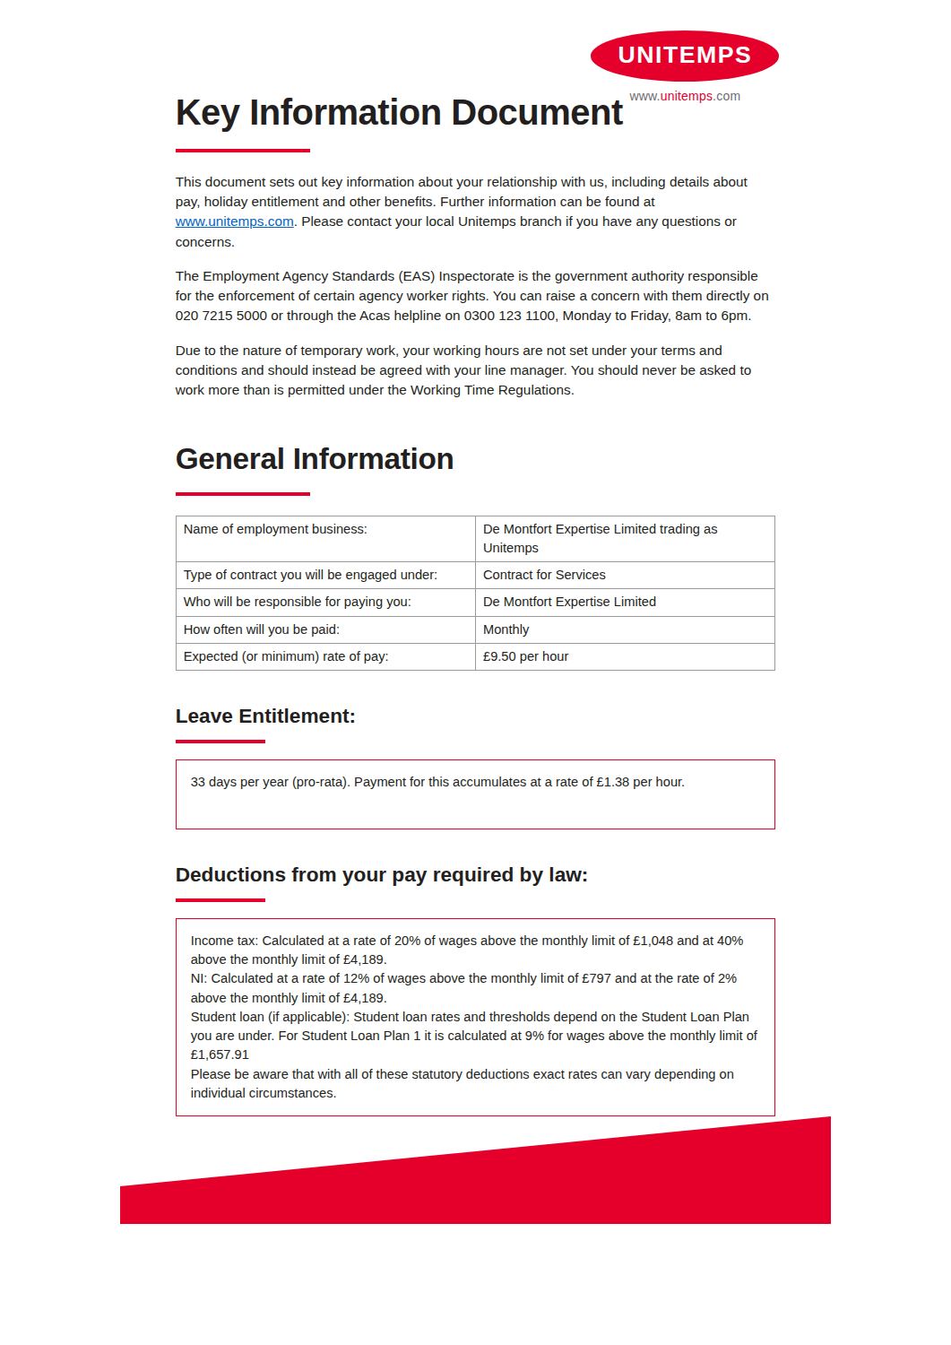UNITEMPS
www.unitemps.com
Key Information Document
This document sets out key information about your relationship with us, including details about pay, holiday entitlement and other benefits. Further information can be found at www.unitemps.com. Please contact your local Unitemps branch if you have any questions or concerns.
The Employment Agency Standards (EAS) Inspectorate is the government authority responsible for the enforcement of certain agency worker rights. You can raise a concern with them directly on 020 7215 5000 or through the Acas helpline on 0300 123 1100, Monday to Friday, 8am to 6pm.
Due to the nature of temporary work, your working hours are not set under your terms and conditions and should instead be agreed with your line manager. You should never be asked to work more than is permitted under the Working Time Regulations.
General Information
| Name of employment business: | De Montfort Expertise Limited trading as Unitemps |
| Type of contract you will be engaged under: | Contract for Services |
| Who will be responsible for paying you: | De Montfort Expertise Limited |
| How often will you be paid: | Monthly |
| Expected (or minimum) rate of pay: | £9.50 per hour |
Leave Entitlement:
33 days per year (pro-rata). Payment for this accumulates at a rate of £1.38 per hour.
Deductions from your pay required by law:
Income tax: Calculated at a rate of 20% of wages above the monthly limit of £1,048 and at 40% above the monthly limit of £4,189.
NI: Calculated at a rate of 12% of wages above the monthly limit of £797 and at the rate of 2% above the monthly limit of £4,189.
Student loan (if applicable): Student loan rates and thresholds depend on the Student Loan Plan you are under. For Student Loan Plan 1 it is calculated at 9% for wages above the monthly limit of £1,657.91
Please be aware that with all of these statutory deductions exact rates can vary depending on individual circumstances.